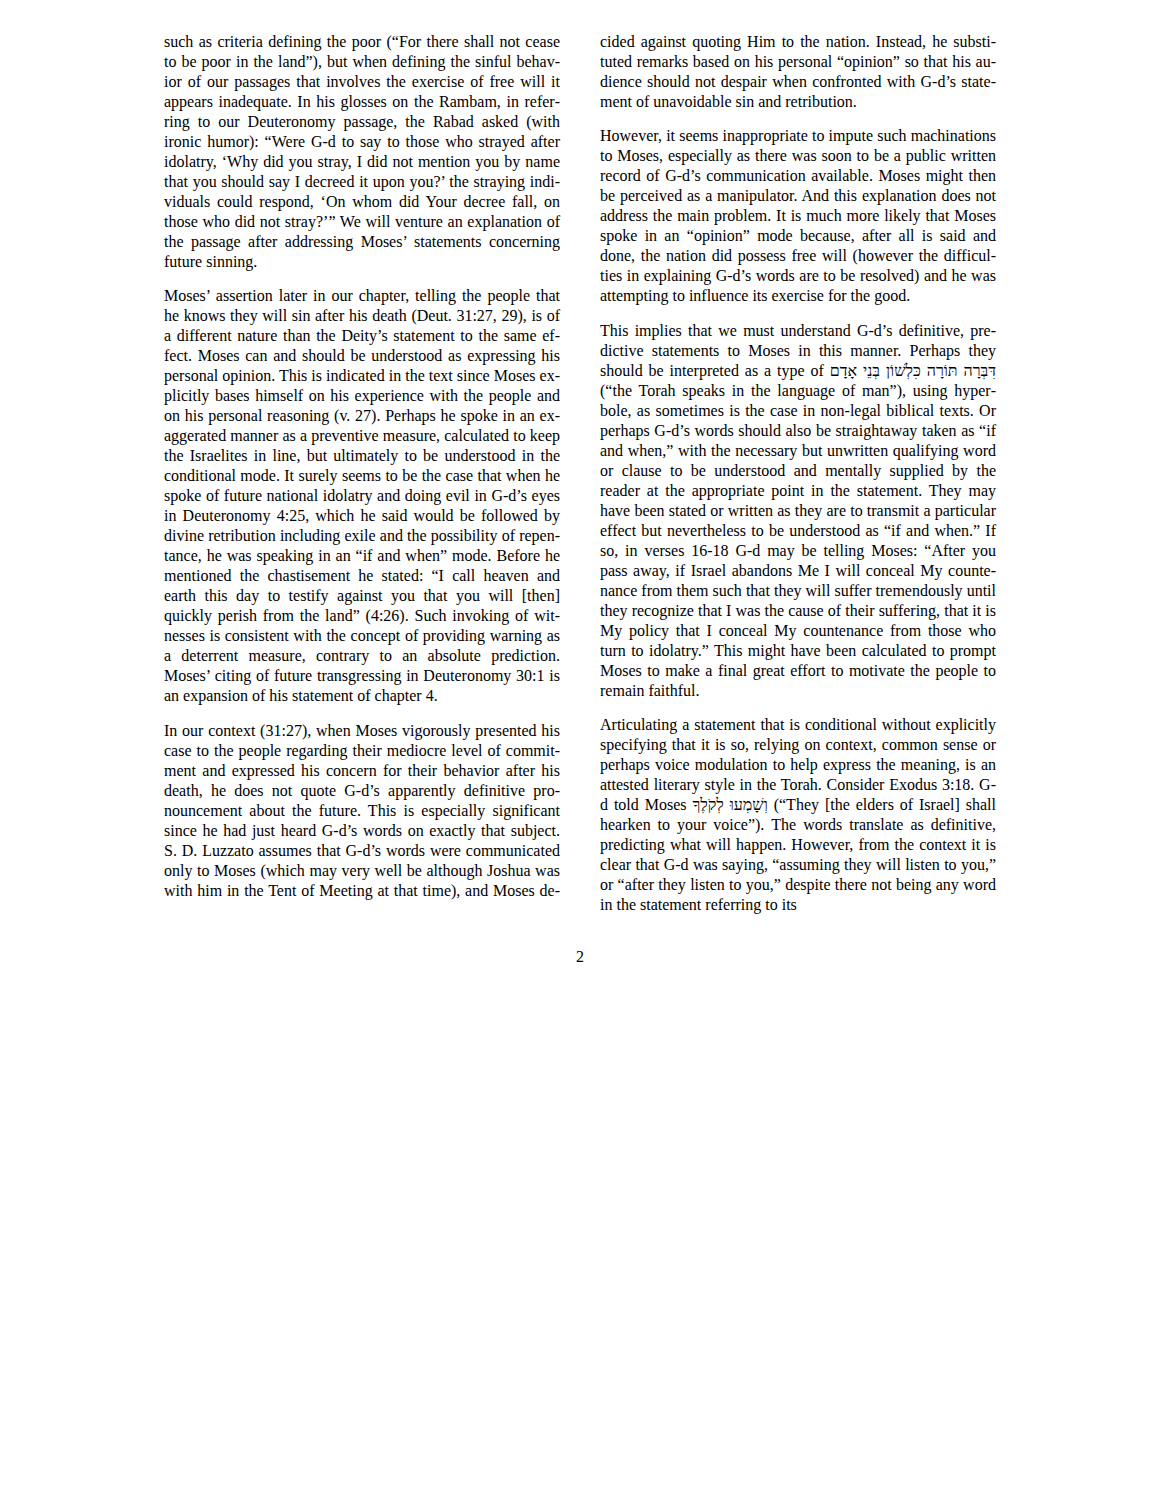such as criteria defining the poor (“For there shall not cease to be poor in the land”), but when defining the sinful behavior of our passages that involves the exercise of free will it appears inadequate. In his glosses on the Rambam, in referring to our Deuteronomy passage, the Rabad asked (with ironic humor): “Were G-d to say to those who strayed after idolatry, ‘Why did you stray, I did not mention you by name that you should say I decreed it upon you?’ the straying individuals could respond, ‘On whom did Your decree fall, on those who did not stray?’” We will venture an explanation of the passage after addressing Moses’ statements concerning future sinning.
Moses’ assertion later in our chapter, telling the people that he knows they will sin after his death (Deut. 31:27, 29), is of a different nature than the Deity’s statement to the same effect. Moses can and should be understood as expressing his personal opinion. This is indicated in the text since Moses explicitly bases himself on his experience with the people and on his personal reasoning (v. 27). Perhaps he spoke in an exaggerated manner as a preventive measure, calculated to keep the Israelites in line, but ultimately to be understood in the conditional mode. It surely seems to be the case that when he spoke of future national idolatry and doing evil in G-d’s eyes in Deuteronomy 4:25, which he said would be followed by divine retribution including exile and the possibility of repentance, he was speaking in an “if and when” mode. Before he mentioned the chastisement he stated: “I call heaven and earth this day to testify against you that you will [then] quickly perish from the land” (4:26). Such invoking of witnesses is consistent with the concept of providing warning as a deterrent measure, contrary to an absolute prediction. Moses’ citing of future transgressing in Deuteronomy 30:1 is an expansion of his statement of chapter 4.
In our context (31:27), when Moses vigorously presented his case to the people regarding their mediocre level of commitment and expressed his concern for their behavior after his death, he does not quote G-d’s apparently definitive pronouncement about the future. This is especially significant since he had just heard G-d’s words on exactly that subject. S. D. Luzzato assumes that G-d’s words were communicated only to Moses (which may very well be although Joshua was with him in the Tent of Meeting at that time), and Moses decided against quoting Him to the nation. Instead, he substituted remarks based on his personal “opinion” so that his audience should not despair when confronted with G-d’s statement of unavoidable sin and retribution.
However, it seems inappropriate to impute such machinations to Moses, especially as there was soon to be a public written record of G-d’s communication available. Moses might then be perceived as a manipulator. And this explanation does not address the main problem. It is much more likely that Moses spoke in an “opinion” mode because, after all is said and done, the nation did possess free will (however the difficulties in explaining G-d’s words are to be resolved) and he was attempting to influence its exercise for the good.
This implies that we must understand G-d’s definitive, predictive statements to Moses in this manner. Perhaps they should be interpreted as a type of דִּבְּרָה תּוֹרָה כִּלְשׁוֹן בְּנֵי אָדָם (“the Torah speaks in the language of man”), using hyperbole, as sometimes is the case in non-legal biblical texts. Or perhaps G-d’s words should also be straightaway taken as “if and when,” with the necessary but unwritten qualifying word or clause to be understood and mentally supplied by the reader at the appropriate point in the statement. They may have been stated or written as they are to transmit a particular effect but nevertheless to be understood as “if and when.” If so, in verses 16-18 G-d may be telling Moses: “After you pass away, if Israel abandons Me I will conceal My countenance from them such that they will suffer tremendously until they recognize that I was the cause of their suffering, that it is My policy that I conceal My countenance from those who turn to idolatry.” This might have been calculated to prompt Moses to make a final great effort to motivate the people to remain faithful.
Articulating a statement that is conditional without explicitly specifying that it is so, relying on context, common sense or perhaps voice modulation to help express the meaning, is an attested literary style in the Torah. Consider Exodus 3:18. G-d told Moses וְשָׁמְעוּ לְקֹלֶךָ (“They [the elders of Israel] shall hearken to your voice”). The words translate as definitive, predicting what will happen. However, from the context it is clear that G-d was saying, “assuming they will listen to you,” or “after they listen to you,” despite there not being any word in the statement referring to its
2